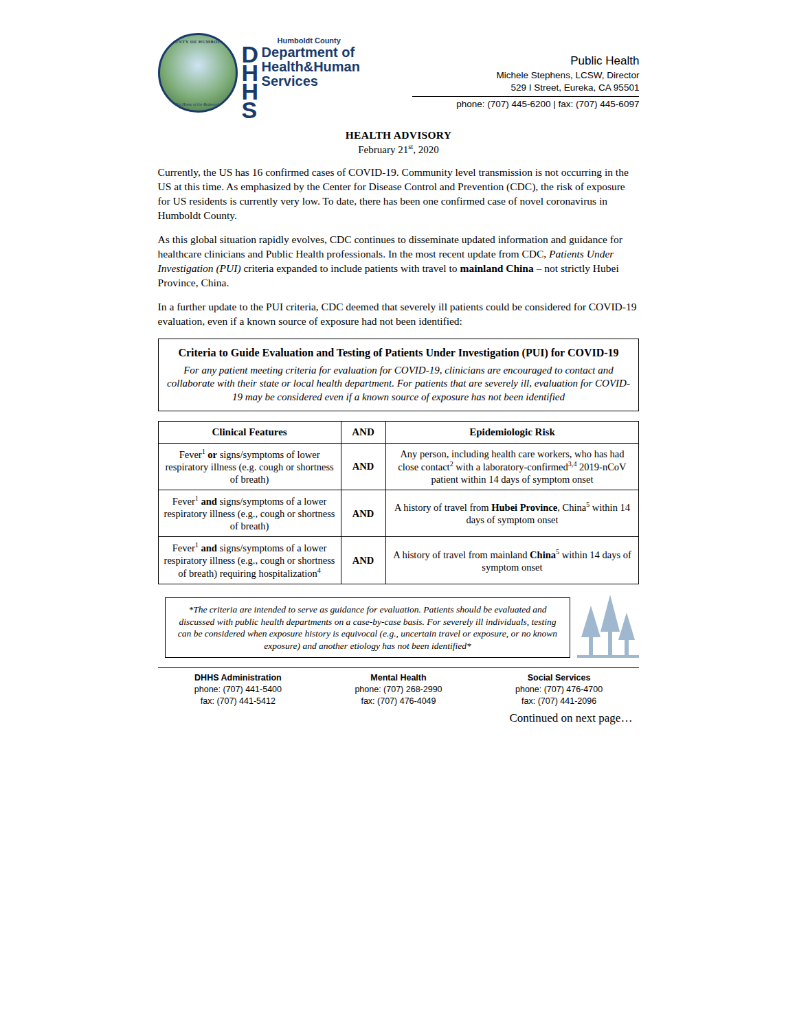Humboldt County
D
H
H
S Department of Health&Human Services
Public Health
Michele Stephens, LCSW, Director
529 I Street, Eureka, CA 95501
phone: (707) 445-6200 | fax: (707) 445-6097
HEALTH ADVISORY
February 21st, 2020
Currently, the US has 16 confirmed cases of COVID-19. Community level transmission is not occurring in the US at this time. As emphasized by the Center for Disease Control and Prevention (CDC), the risk of exposure for US residents is currently very low. To date, there has been one confirmed case of novel coronavirus in Humboldt County.
As this global situation rapidly evolves, CDC continues to disseminate updated information and guidance for healthcare clinicians and Public Health professionals. In the most recent update from CDC, Patients Under Investigation (PUI) criteria expanded to include patients with travel to mainland China – not strictly Hubei Province, China.
In a further update to the PUI criteria, CDC deemed that severely ill patients could be considered for COVID-19 evaluation, even if a known source of exposure had not been identified:
Criteria to Guide Evaluation and Testing of Patients Under Investigation (PUI) for COVID-19
For any patient meeting criteria for evaluation for COVID-19, clinicians are encouraged to contact and collaborate with their state or local health department. For patients that are severely ill, evaluation for COVID-19 may be considered even if a known source of exposure has not been identified
| Clinical Features | AND | Epidemiologic Risk |
| --- | --- | --- |
| Fever 1 or signs/symptoms of lower respiratory illness (e.g. cough or shortness of breath) | AND | Any person, including health care workers, who has had close contact 2 with a laboratory-confirmed 3,4 2019-nCoV patient within 14 days of symptom onset |
| Fever 1 and signs/symptoms of a lower respiratory illness (e.g., cough or shortness of breath) | AND | A history of travel from Hubei Province , China 5 within 14 days of symptom onset |
| Fever 1 and signs/symptoms of a lower respiratory illness (e.g., cough or shortness of breath) requiring hospitalization 4 | AND | A history of travel from mainland China 5 within 14 days of symptom onset |
*The criteria are intended to serve as guidance for evaluation. Patients should be evaluated and discussed with public health departments on a case-by-case basis. For severely ill individuals, testing can be considered when exposure history is equivocal (e.g., uncertain travel or exposure, or no known exposure) and another etiology has not been identified*
DHHS Administration
phone: (707) 441-5400
fax: (707) 441-5412
Mental Health
phone: (707) 268-2990
fax: (707) 476-4049
Social Services
phone: (707) 476-4700
fax: (707) 441-2096
Continued on next page…